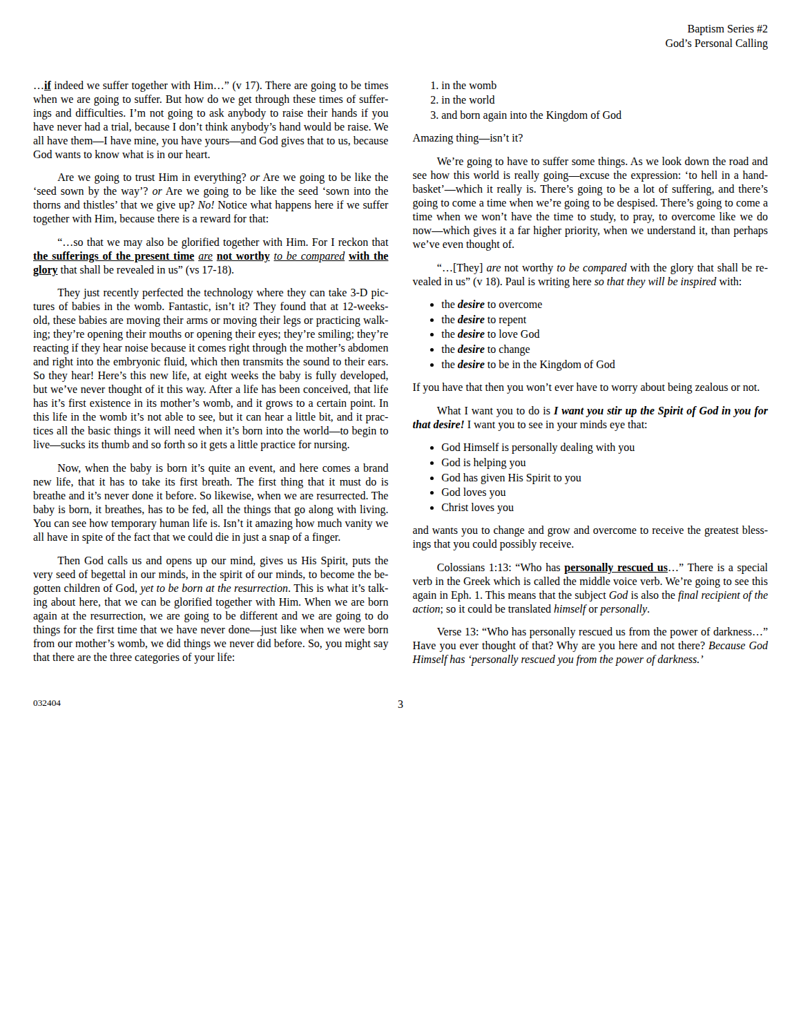Baptism Series #2
God’s Personal Calling
…if indeed we suffer together with Him…” (v 17). There are going to be times when we are going to suffer. But how do we get through these times of sufferings and difficulties. I’m not going to ask anybody to raise their hands if you have never had a trial, because I don’t think anybody’s hand would be raise. We all have them—I have mine, you have yours—and God gives that to us, because God wants to know what is in our heart.
Are we going to trust Him in everything? or Are we going to be like the ‘seed sown by the way’? or Are we going to be like the seed ‘sown into the thorns and thistles’ that we give up? No! Notice what happens here if we suffer together with Him, because there is a reward for that:
“…so that we may also be glorified together with Him. For I reckon that the sufferings of the present time are not worthy to be compared with the glory that shall be revealed in us” (vs 17-18).
They just recently perfected the technology where they can take 3-D pictures of babies in the womb. Fantastic, isn’t it? They found that at 12-weeks-old, these babies are moving their arms or moving their legs or practicing walking; they’re opening their mouths or opening their eyes; they’re smiling; they’re reacting if they hear noise because it comes right through the mother’s abdomen and right into the embryonic fluid, which then transmits the sound to their ears. So they hear! Here’s this new life, at eight weeks the baby is fully developed, but we’ve never thought of it this way. After a life has been conceived, that life has it’s first existence in its mother’s womb, and it grows to a certain point. In this life in the womb it’s not able to see, but it can hear a little bit, and it practices all the basic things it will need when it’s born into the world—to begin to live—sucks its thumb and so forth so it gets a little practice for nursing.
Now, when the baby is born it’s quite an event, and here comes a brand new life, that it has to take its first breath. The first thing that it must do is breathe and it’s never done it before. So likewise, when we are resurrected. The baby is born, it breathes, has to be fed, all the things that go along with living. You can see how temporary human life is. Isn’t it amazing how much vanity we all have in spite of the fact that we could die in just a snap of a finger.
Then God calls us and opens up our mind, gives us His Spirit, puts the very seed of begettal in our minds, in the spirit of our minds, to become the begotten children of God, yet to be born at the resurrection. This is what it’s talking about here, that we can be glorified together with Him. When we are born again at the resurrection, we are going to be different and we are going to do things for the first time that we have never done—just like when we were born from our mother’s womb, we did things we never did before. So, you might say that there are the three categories of your life:
in the womb
in the world
and born again into the Kingdom of God
Amazing thing—isn’t it?
We’re going to have to suffer some things. As we look down the road and see how this world is really going—excuse the expression: ‘to hell in a hand-basket’—which it really is. There’s going to be a lot of suffering, and there’s going to come a time when we’re going to be despised. There’s going to come a time when we won’t have the time to study, to pray, to overcome like we do now—which gives it a far higher priority, when we understand it, than perhaps we’ve even thought of.
“…[They] are not worthy to be compared with the glory that shall be revealed in us” (v 18). Paul is writing here so that they will be inspired with:
the desire to overcome
the desire to repent
the desire to love God
the desire to change
the desire to be in the Kingdom of God
If you have that then you won’t ever have to worry about being zealous or not.
What I want you to do is I want you stir up the Spirit of God in you for that desire! I want you to see in your minds eye that:
God Himself is personally dealing with you
God is helping you
God has given His Spirit to you
God loves you
Christ loves you
and wants you to change and grow and overcome to receive the greatest blessings that you could possibly receive.
Colossians 1:13: “Who has personally rescued us…” There is a special verb in the Greek which is called the middle voice verb. We’re going to see this again in Eph. 1. This means that the subject God is also the final recipient of the action; so it could be translated himself or personally.
Verse 13: “Who has personally rescued us from the power of darkness…” Have you ever thought of that? Why are you here and not there? Because God Himself has ‘personally rescued you from the power of darkness.’
032404
3